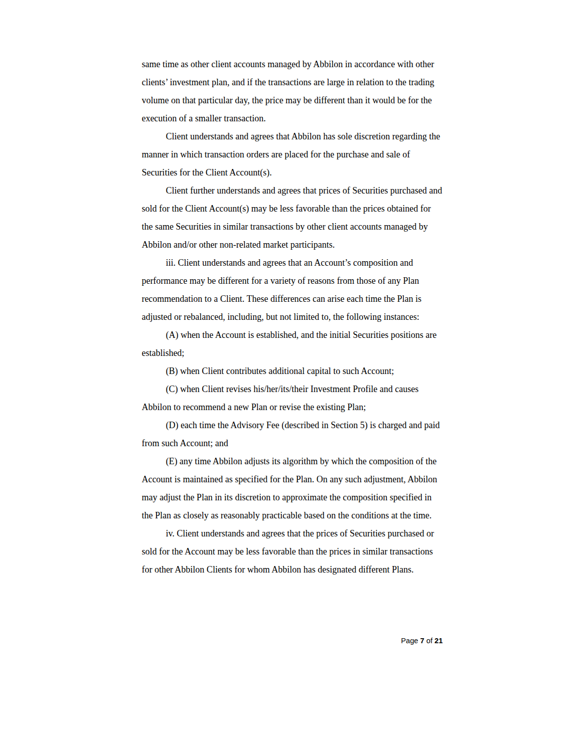same time as other client accounts managed by Abbilon in accordance with other clients’ investment plan, and if the transactions are large in relation to the trading volume on that particular day, the price may be different than it would be for the execution of a smaller transaction.
Client understands and agrees that Abbilon has sole discretion regarding the manner in which transaction orders are placed for the purchase and sale of Securities for the Client Account(s).
Client further understands and agrees that prices of Securities purchased and sold for the Client Account(s) may be less favorable than the prices obtained for the same Securities in similar transactions by other client accounts managed by Abbilon and/or other non-related market participants.
iii. Client understands and agrees that an Account’s composition and performance may be different for a variety of reasons from those of any Plan recommendation to a Client. These differences can arise each time the Plan is adjusted or rebalanced, including, but not limited to, the following instances:
(A) when the Account is established, and the initial Securities positions are established;
(B) when Client contributes additional capital to such Account;
(C) when Client revises his/her/its/their Investment Profile and causes Abbilon to recommend a new Plan or revise the existing Plan;
(D) each time the Advisory Fee (described in Section 5) is charged and paid from such Account; and
(E) any time Abbilon adjusts its algorithm by which the composition of the Account is maintained as specified for the Plan. On any such adjustment, Abbilon may adjust the Plan in its discretion to approximate the composition specified in the Plan as closely as reasonably practicable based on the conditions at the time.
iv. Client understands and agrees that the prices of Securities purchased or sold for the Account may be less favorable than the prices in similar transactions for other Abbilon Clients for whom Abbilon has designated different Plans.
Page 7 of 21